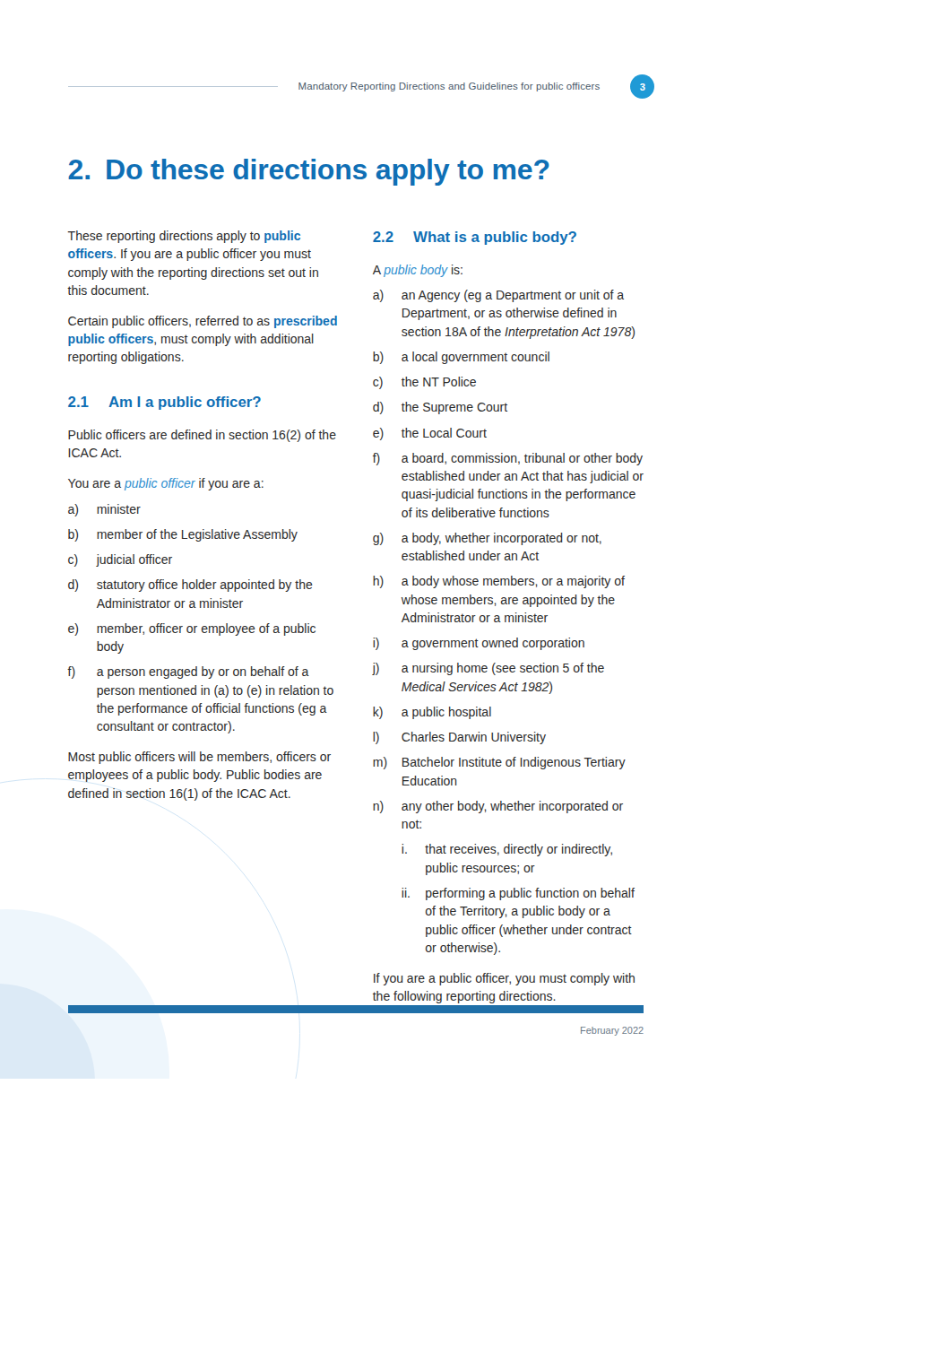Mandatory Reporting Directions and Guidelines for public officers
3
2. Do these directions apply to me?
These reporting directions apply to public officers. If you are a public officer you must comply with the reporting directions set out in this document.
Certain public officers, referred to as prescribed public officers, must comply with additional reporting obligations.
2.1 Am I a public officer?
Public officers are defined in section 16(2) of the ICAC Act.
You are a public officer if you are a:
a) minister
b) member of the Legislative Assembly
c) judicial officer
d) statutory office holder appointed by the Administrator or a minister
e) member, officer or employee of a public body
f) a person engaged by or on behalf of a person mentioned in (a) to (e) in relation to the performance of official functions (eg a consultant or contractor).
Most public officers will be members, officers or employees of a public body. Public bodies are defined in section 16(1) of the ICAC Act.
2.2 What is a public body?
A public body is:
a) an Agency (eg a Department or unit of a Department, or as otherwise defined in section 18A of the Interpretation Act 1978)
b) a local government council
c) the NT Police
d) the Supreme Court
e) the Local Court
f) a board, commission, tribunal or other body established under an Act that has judicial or quasi-judicial functions in the performance of its deliberative functions
g) a body, whether incorporated or not, established under an Act
h) a body whose members, or a majority of whose members, are appointed by the Administrator or a minister
i) a government owned corporation
j) a nursing home (see section 5 of the Medical Services Act 1982)
k) a public hospital
l) Charles Darwin University
m) Batchelor Institute of Indigenous Tertiary Education
n) any other body, whether incorporated or not:
i. that receives, directly or indirectly, public resources; or
ii. performing a public function on behalf of the Territory, a public body or a public officer (whether under contract or otherwise).
If you are a public officer, you must comply with the following reporting directions.
February 2022